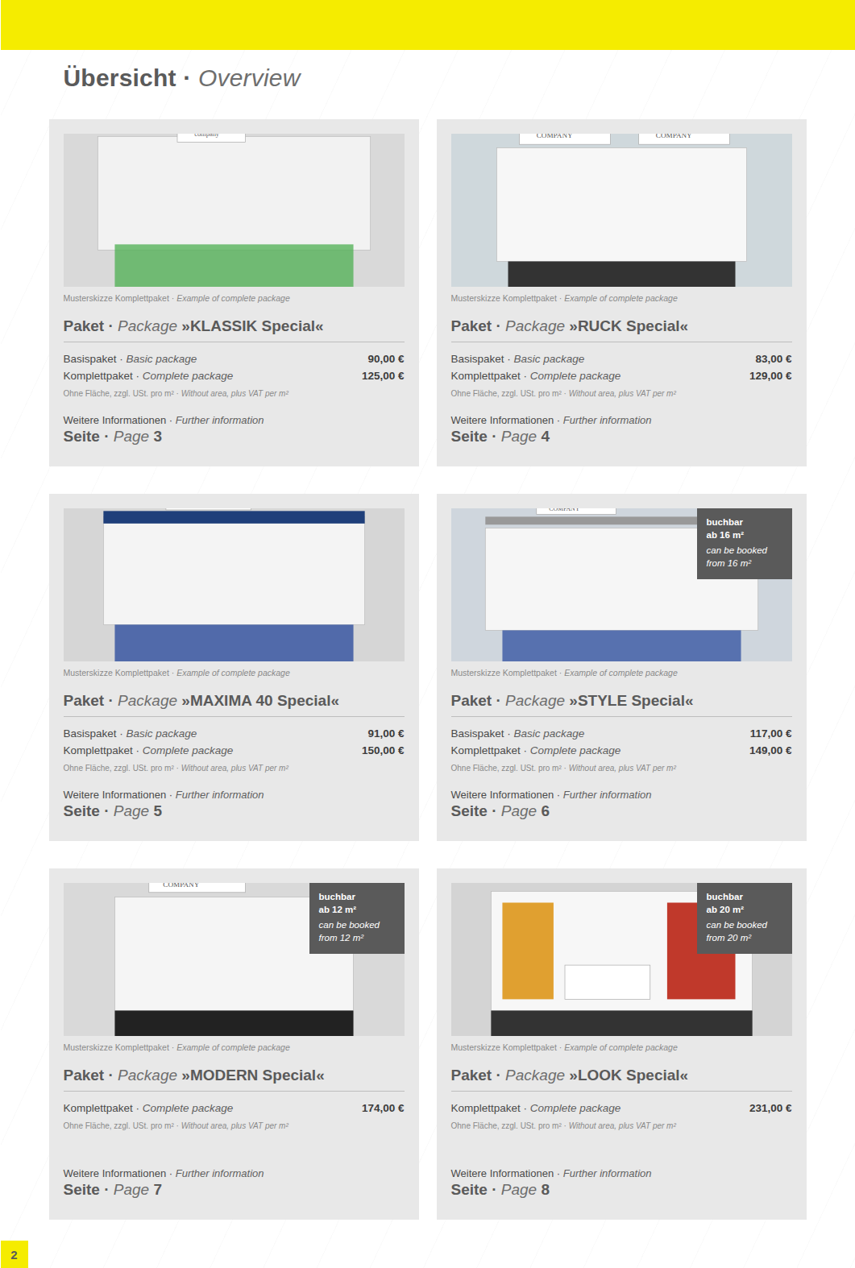Übersicht · Overview
Musterskizze Komplettpaket · Example of complete package
Paket · Package »KLASSIK Special«
Basispaket · Basic package 90,00 €
Komplettpaket · Complete package 125,00 €
Ohne Fläche, zzgl. USt. pro m² · Without area, plus VAT per m²
Weitere Informationen · Further information
Seite · Page 3
Musterskizze Komplettpaket · Example of complete package
Paket · Package »RUCK Special«
Basispaket · Basic package 83,00 €
Komplettpaket · Complete package 129,00 €
Ohne Fläche, zzgl. USt. pro m² · Without area, plus VAT per m²
Weitere Informationen · Further information
Seite · Page 4
Musterskizze Komplettpaket · Example of complete package
Paket · Package »MAXIMA 40 Special«
Basispaket · Basic package 91,00 €
Komplettpaket · Complete package 150,00 €
Ohne Fläche, zzgl. USt. pro m² · Without area, plus VAT per m²
Weitere Informationen · Further information
Seite · Page 5
buchbar
ab 16 m² can be booked
from 16 m²
Musterskizze Komplettpaket · Example of complete package
Paket · Package »STYLE Special«
Basispaket · Basic package 117,00 €
Komplettpaket · Complete package 149,00 €
Ohne Fläche, zzgl. USt. pro m² · Without area, plus VAT per m²
Weitere Informationen · Further information
Seite · Page 6
buchbar
ab 12 m² can be booked
from 12 m²
Musterskizze Komplettpaket · Example of complete package
Paket · Package »MODERN Special«
Komplettpaket · Complete package 174,00 €
Ohne Fläche, zzgl. USt. pro m² · Without area, plus VAT per m²
Weitere Informationen · Further information
Seite · Page 7
buchbar
ab 20 m² can be booked
from 20 m²
Musterskizze Komplettpaket · Example of complete package
Paket · Package »LOOK Special«
Komplettpaket · Complete package 231,00 €
Ohne Fläche, zzgl. USt. pro m² · Without area, plus VAT per m²
Weitere Informationen · Further information
Seite · Page 8
2